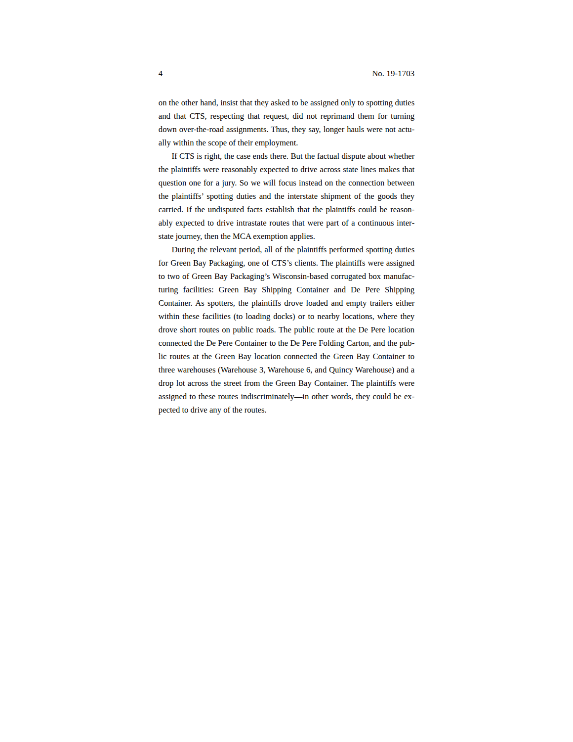4 No. 19-1703
on the other hand, insist that they asked to be assigned only to spotting duties and that CTS, respecting that request, did not reprimand them for turning down over-the-road assignments. Thus, they say, longer hauls were not actually within the scope of their employment.
If CTS is right, the case ends there. But the factual dispute about whether the plaintiffs were reasonably expected to drive across state lines makes that question one for a jury. So we will focus instead on the connection between the plaintiffs’ spotting duties and the interstate shipment of the goods they carried. If the undisputed facts establish that the plaintiffs could be reasonably expected to drive intrastate routes that were part of a continuous interstate journey, then the MCA exemption applies.
During the relevant period, all of the plaintiffs performed spotting duties for Green Bay Packaging, one of CTS’s clients. The plaintiffs were assigned to two of Green Bay Packaging’s Wisconsin-based corrugated box manufacturing facilities: Green Bay Shipping Container and De Pere Shipping Container. As spotters, the plaintiffs drove loaded and empty trailers either within these facilities (to loading docks) or to nearby locations, where they drove short routes on public roads. The public route at the De Pere location connected the De Pere Container to the De Pere Folding Carton, and the public routes at the Green Bay location connected the Green Bay Container to three warehouses (Warehouse 3, Warehouse 6, and Quincy Warehouse) and a drop lot across the street from the Green Bay Container. The plaintiffs were assigned to these routes indiscriminately—in other words, they could be expected to drive any of the routes.